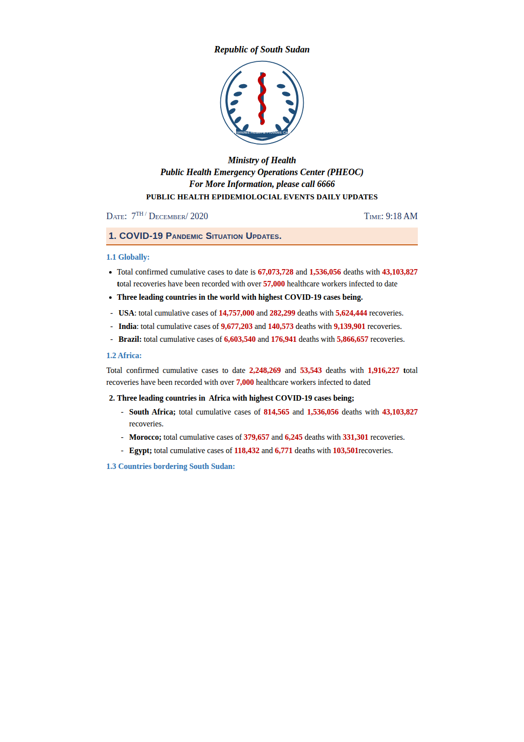Republic of South Sudan
Promotes Health & Provides Care
Ministry of Health
Public Health Emergency Operations Center (PHEOC)
For More Information, please call 6666
PUBLIC HEALTH EPIDEMIOLOCIAL EVENTS DAILY UPDATES
Date: 7TH / December/ 2020 Time: 9:18 AM
1. COVID-19 Pandemic Situation Updates.
1.1 Globally:
Total confirmed cumulative cases to date is 67,073,728 and 1,536,056 deaths with 43,103,827 total recoveries have been recorded with over 57,000 healthcare workers infected to date
Three leading countries in the world with highest COVID-19 cases being.
USA: total cumulative cases of 14,757,000 and 282,299 deaths with 5,624,444 recoveries.
India: total cumulative cases of 9,677,203 and 140,573 deaths with 9,139,901 recoveries.
Brazil: total cumulative cases of 6,603,540 and 176,941 deaths with 5,866,657 recoveries.
1.2 Africa:
Total confirmed cumulative cases to date 2,248,269 and 53,543 deaths with 1,916,227 total recoveries have been recorded with over 7,000 healthcare workers infected to dated
Three leading countries in Africa with highest COVID-19 cases being;
South Africa; total cumulative cases of 814,565 and 1,536,056 deaths with 43,103,827 recoveries.
Morocco; total cumulative cases of 379,657 and 6,245 deaths with 331,301 recoveries.
Egypt; total cumulative cases of 118,432 and 6,771 deaths with 103,501recoveries.
1.3 Countries bordering South Sudan: